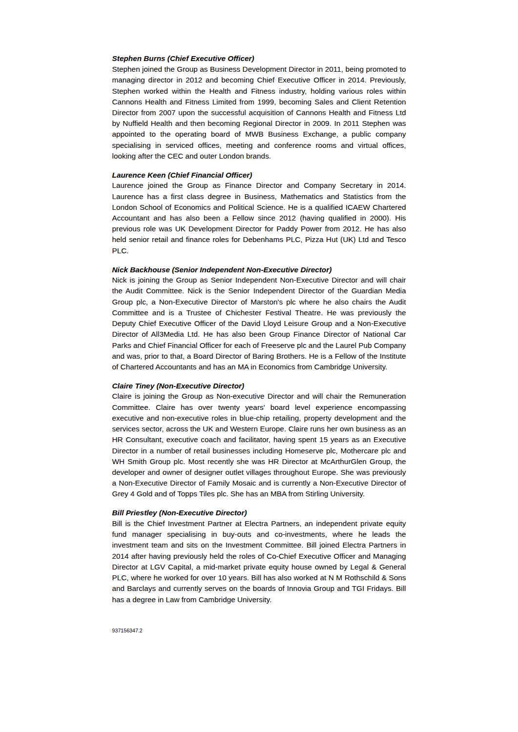Stephen Burns (Chief Executive Officer)
Stephen joined the Group as Business Development Director in 2011, being promoted to managing director in 2012 and becoming Chief Executive Officer in 2014. Previously, Stephen worked within the Health and Fitness industry, holding various roles within Cannons Health and Fitness Limited from 1999, becoming Sales and Client Retention Director from 2007 upon the successful acquisition of Cannons Health and Fitness Ltd by Nuffield Health and then becoming Regional Director in 2009. In 2011 Stephen was appointed to the operating board of MWB Business Exchange, a public company specialising in serviced offices, meeting and conference rooms and virtual offices, looking after the CEC and outer London brands.
Laurence Keen (Chief Financial Officer)
Laurence joined the Group as Finance Director and Company Secretary in 2014. Laurence has a first class degree in Business, Mathematics and Statistics from the London School of Economics and Political Science. He is a qualified ICAEW Chartered Accountant and has also been a Fellow since 2012 (having qualified in 2000). His previous role was UK Development Director for Paddy Power from 2012. He has also held senior retail and finance roles for Debenhams PLC, Pizza Hut (UK) Ltd and Tesco PLC.
Nick Backhouse (Senior Independent Non-Executive Director)
Nick is joining the Group as Senior Independent Non-Executive Director and will chair the Audit Committee. Nick is the Senior Independent Director of the Guardian Media Group plc, a Non-Executive Director of Marston's plc where he also chairs the Audit Committee and is a Trustee of Chichester Festival Theatre. He was previously the Deputy Chief Executive Officer of the David Lloyd Leisure Group and a Non-Executive Director of All3Media Ltd. He has also been Group Finance Director of National Car Parks and Chief Financial Officer for each of Freeserve plc and the Laurel Pub Company and was, prior to that, a Board Director of Baring Brothers. He is a Fellow of the Institute of Chartered Accountants and has an MA in Economics from Cambridge University.
Claire Tiney (Non-Executive Director)
Claire is joining the Group as Non-executive Director and will chair the Remuneration Committee. Claire has over twenty years' board level experience encompassing executive and non-executive roles in blue-chip retailing, property development and the services sector, across the UK and Western Europe. Claire runs her own business as an HR Consultant, executive coach and facilitator, having spent 15 years as an Executive Director in a number of retail businesses including Homeserve plc, Mothercare plc and WH Smith Group plc. Most recently she was HR Director at McArthurGlen Group, the developer and owner of designer outlet villages throughout Europe. She was previously a Non-Executive Director of Family Mosaic and is currently a Non-Executive Director of Grey 4 Gold and of Topps Tiles plc. She has an MBA from Stirling University.
Bill Priestley (Non-Executive Director)
Bill is the Chief Investment Partner at Electra Partners, an independent private equity fund manager specialising in buy-outs and co-investments, where he leads the investment team and sits on the Investment Committee. Bill joined Electra Partners in 2014 after having previously held the roles of Co-Chief Executive Officer and Managing Director at LGV Capital, a mid-market private equity house owned by Legal & General PLC, where he worked for over 10 years. Bill has also worked at N M Rothschild & Sons and Barclays and currently serves on the boards of Innovia Group and TGI Fridays. Bill has a degree in Law from Cambridge University.
937156347.2